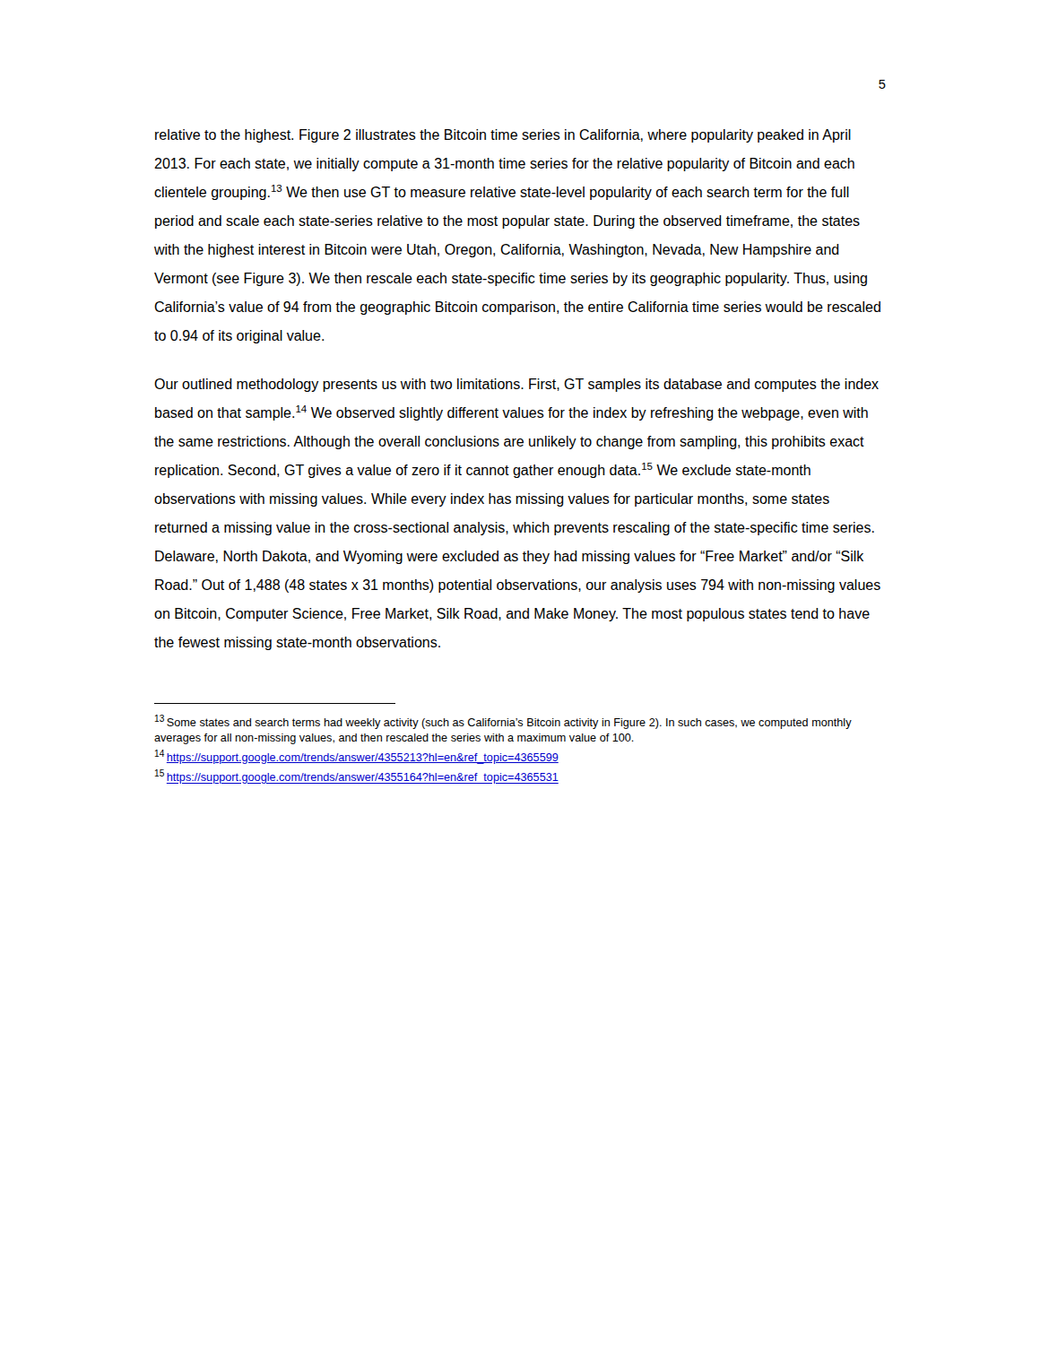5
relative to the highest. Figure 2 illustrates the Bitcoin time series in California, where popularity peaked in April 2013. For each state, we initially compute a 31-month time series for the relative popularity of Bitcoin and each clientele grouping.13 We then use GT to measure relative state-level popularity of each search term for the full period and scale each state-series relative to the most popular state. During the observed timeframe, the states with the highest interest in Bitcoin were Utah, Oregon, California, Washington, Nevada, New Hampshire and Vermont (see Figure 3). We then rescale each state-specific time series by its geographic popularity. Thus, using California’s value of 94 from the geographic Bitcoin comparison, the entire California time series would be rescaled to 0.94 of its original value.
Our outlined methodology presents us with two limitations. First, GT samples its database and computes the index based on that sample.14 We observed slightly different values for the index by refreshing the webpage, even with the same restrictions. Although the overall conclusions are unlikely to change from sampling, this prohibits exact replication. Second, GT gives a value of zero if it cannot gather enough data.15 We exclude state-month observations with missing values. While every index has missing values for particular months, some states returned a missing value in the cross-sectional analysis, which prevents rescaling of the state-specific time series. Delaware, North Dakota, and Wyoming were excluded as they had missing values for “Free Market” and/or “Silk Road.” Out of 1,488 (48 states x 31 months) potential observations, our analysis uses 794 with non-missing values on Bitcoin, Computer Science, Free Market, Silk Road, and Make Money. The most populous states tend to have the fewest missing state-month observations.
13 Some states and search terms had weekly activity (such as California’s Bitcoin activity in Figure 2). In such cases, we computed monthly averages for all non-missing values, and then rescaled the series with a maximum value of 100.
14 https://support.google.com/trends/answer/4355213?hl=en&ref_topic=4365599
15 https://support.google.com/trends/answer/4355164?hl=en&ref_topic=4365531